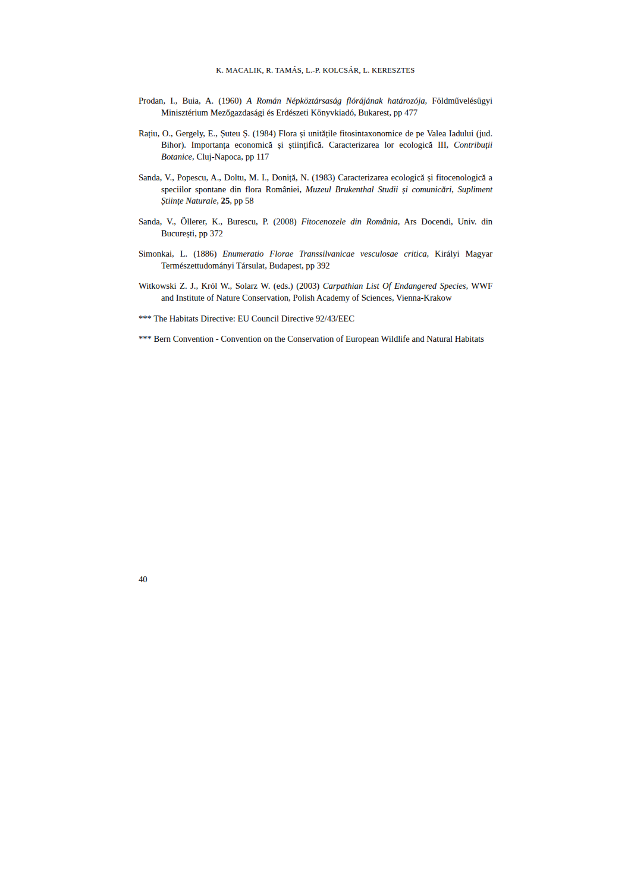K. MACALIK, R. TAMÁS, L.-P. KOLCSÁR, L. KERESZTES
Prodan, I., Buia, A. (1960) A Román Népköztársaság flórájának határozója, Földművelésügyi Minisztérium Mezőgazdasági és Erdészeti Könyvkiadó, Bukarest, pp 477
Rațiu, O., Gergely, E., Șuteu Ș. (1984) Flora și unitățile fitosintaxonomice de pe Valea Iadului (jud. Bihor). Importanța economică și științifică. Caracterizarea lor ecologică III, Contribuții Botanice, Cluj-Napoca, pp 117
Sanda, V., Popescu, A., Doltu, M. I., Doniță, N. (1983) Caracterizarea ecologică și fitocenologică a speciilor spontane din flora României, Muzeul Brukenthal Studii și comunicări, Supliment Științe Naturale, 25, pp 58
Sanda, V., Öllerer, K., Burescu, P. (2008) Fitocenozele din România, Ars Docendi, Univ. din București, pp 372
Simonkai, L. (1886) Enumeratio Florae Transsilvanicae vesculosae critica, Királyi Magyar Természettudományi Társulat, Budapest, pp 392
Witkowski Z. J., Król W., Solarz W. (eds.) (2003) Carpathian List Of Endangered Species, WWF and Institute of Nature Conservation, Polish Academy of Sciences, Vienna-Krakow
*** The Habitats Directive: EU Council Directive 92/43/EEC
*** Bern Convention - Convention on the Conservation of European Wildlife and Natural Habitats
40